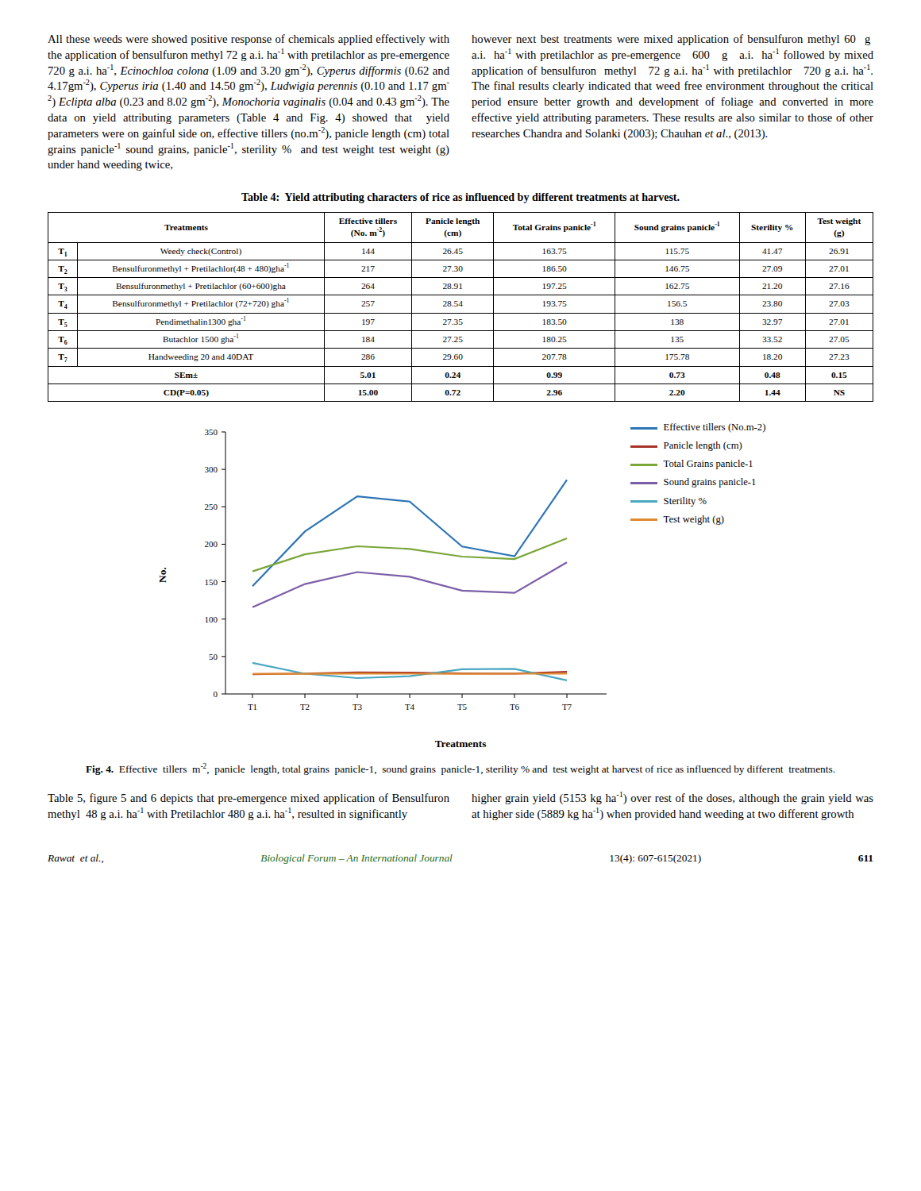All these weeds were showed positive response of chemicals applied effectively with the application of bensulfuron methyl 72 g a.i. ha-1 with pretilachlor as pre-emergence 720 g a.i. ha-1, Ecinochloa colona (1.09 and 3.20 gm-2), Cyperus difformis (0.62 and 4.17gm-2), Cyperus iria (1.40 and 14.50 gm-2), Ludwigia perennis (0.10 and 1.17 gm-2) Eclipta alba (0.23 and 8.02 gm-2), Monochoria vaginalis (0.04 and 0.43 gm-2). The data on yield attributing parameters (Table 4 and Fig. 4) showed that yield parameters were on gainful side on, effective tillers (no.m-2), panicle length (cm) total grains panicle-1 sound grains, panicle-1, sterility % and test weight test weight (g) under hand weeding twice,
however next best treatments were mixed application of bensulfuron methyl 60 g a.i. ha-1 with pretilachlor as pre-emergence 600 g a.i. ha-1 followed by mixed application of bensulfuron methyl 72 g a.i. ha-1 with pretilachlor 720 g a.i. ha-1. The final results clearly indicated that weed free environment throughout the critical period ensure better growth and development of foliage and converted in more effective yield attributing parameters. These results are also similar to those of other researches Chandra and Solanki (2003); Chauhan et al., (2013).
Table 4: Yield attributing characters of rice as influenced by different treatments at harvest.
| Treatments | Effective tillers (No. m -2 ) | Panicle length (cm) | Total Grains panicle -1 | Sound grains panicle -1 | Sterility % | Test weight (g) |
| --- | --- | --- | --- | --- | --- | --- |
| T 1 | Weedy check(Control) | 144 | 26.45 | 163.75 | 115.75 | 41.47 | 26.91 |
| T 2 | Bensulfuronmethyl + Pretilachlor(48 + 480)gha -1 | 217 | 27.30 | 186.50 | 146.75 | 27.09 | 27.01 |
| T 3 | Bensulfuronmethyl + Pretilachlor (60+600)gha | 264 | 28.91 | 197.25 | 162.75 | 21.20 | 27.16 |
| T 4 | Bensulfuronmethyl + Pretilachlor (72+720) gha -1 | 257 | 28.54 | 193.75 | 156.5 | 23.80 | 27.03 |
| T 5 | Pendimethalin1300 gha -1 | 197 | 27.35 | 183.50 | 138 | 32.97 | 27.01 |
| T 6 | Butachlor 1500 gha -1 | 184 | 27.25 | 180.25 | 135 | 33.52 | 27.05 |
| T 7 | Handweeding 20 and 40DAT | 286 | 29.60 | 207.78 | 175.78 | 18.20 | 27.23 |
| SEm± | 5.01 | 0.24 | 0.99 | 0.73 | 0.48 | 0.15 |
| CD(P=0.05) | 15.00 | 0.72 | 2.96 | 2.20 | 1.44 | NS |
No.
0 50 100 150 200 250 300 350 T1 T2 T3 T4 T5 T6 T7
Effective tillers (No.m-2)
Panicle length (cm)
Total Grains panicle-1
Sound grains panicle-1
Sterility %
Test weight (g)
Treatments
Fig. 4. Effective tillers m-2, panicle length, total grains panicle-1, sound grains panicle-1, sterility % and test weight at harvest of rice as influenced by different treatments.
Table 5, figure 5 and 6 depicts that pre-emergence mixed application of Bensulfuron methyl 48 g a.i. ha-1 with Pretilachlor 480 g a.i. ha-1, resulted in significantly
higher grain yield (5153 kg ha-1) over rest of the doses, although the grain yield was at higher side (5889 kg ha-1) when provided hand weeding at two different growth
Rawat et al.,
Biological Forum – An International Journal
13(4): 607-615(2021)
611